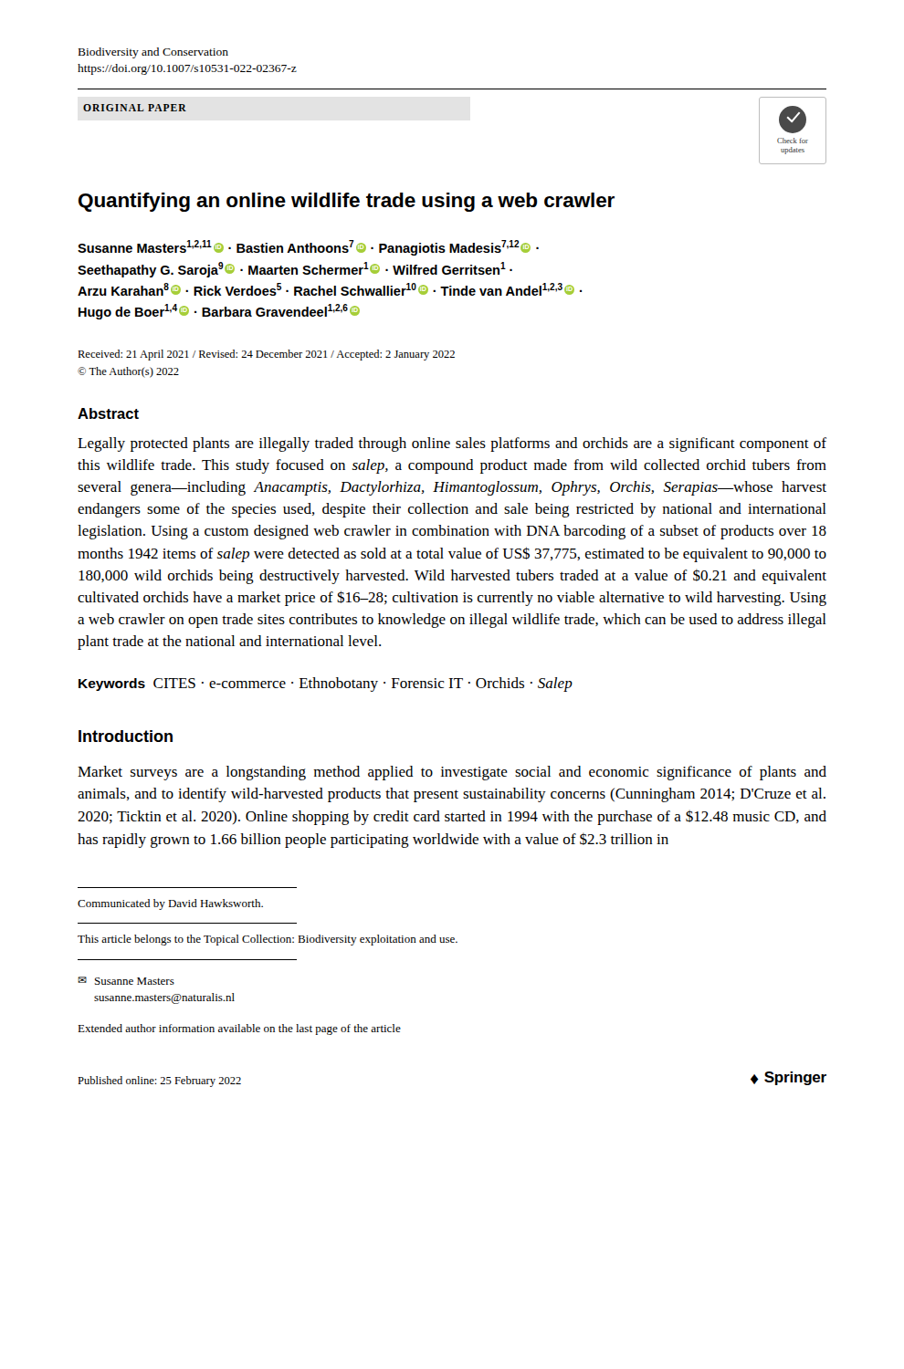Biodiversity and Conservation
https://doi.org/10.1007/s10531-022-02367-z
ORIGINAL PAPER
Check for
updates
Quantifying an online wildlife trade using a web crawler
Susanne Masters1,2,11 · Bastien Anthoons7 · Panagiotis Madesis7,12 ·
Seethapathy G. Saroja9 · Maarten Schermer1 · Wilfred Gerritsen1 ·
Arzu Karahan8 · Rick Verdoes5 · Rachel Schwallier10 · Tinde van Andel1,2,3 ·
Hugo de Boer1,4 · Barbara Gravendeel1,2,6
Received: 21 April 2021 / Revised: 24 December 2021 / Accepted: 2 January 2022
© The Author(s) 2022
Abstract
Legally protected plants are illegally traded through online sales platforms and orchids are a significant component of this wildlife trade. This study focused on salep, a compound product made from wild collected orchid tubers from several genera—including Anacamptis, Dactylorhiza, Himantoglossum, Ophrys, Orchis, Serapias—whose harvest endangers some of the species used, despite their collection and sale being restricted by national and international legislation. Using a custom designed web crawler in combination with DNA barcoding of a subset of products over 18 months 1942 items of salep were detected as sold at a total value of US$ 37,775, estimated to be equivalent to 90,000 to 180,000 wild orchids being destructively harvested. Wild harvested tubers traded at a value of $0.21 and equivalent cultivated orchids have a market price of $16–28; cultivation is currently no viable alternative to wild harvesting. Using a web crawler on open trade sites contributes to knowledge on illegal wildlife trade, which can be used to address illegal plant trade at the national and international level.
Keywords CITES · e-commerce · Ethnobotany · Forensic IT · Orchids · Salep
Introduction
Market surveys are a longstanding method applied to investigate social and economic significance of plants and animals, and to identify wild-harvested products that present sustainability concerns (Cunningham 2014; D'Cruze et al. 2020; Ticktin et al. 2020). Online shopping by credit card started in 1994 with the purchase of a $12.48 music CD, and has rapidly grown to 1.66 billion people participating worldwide with a value of $2.3 trillion in
Communicated by David Hawksworth.
This article belongs to the Topical Collection: Biodiversity exploitation and use.
✉
Susanne Masters
susanne.masters@naturalis.nl
Extended author information available on the last page of the article
Published online: 25 February 2022
♦Springer